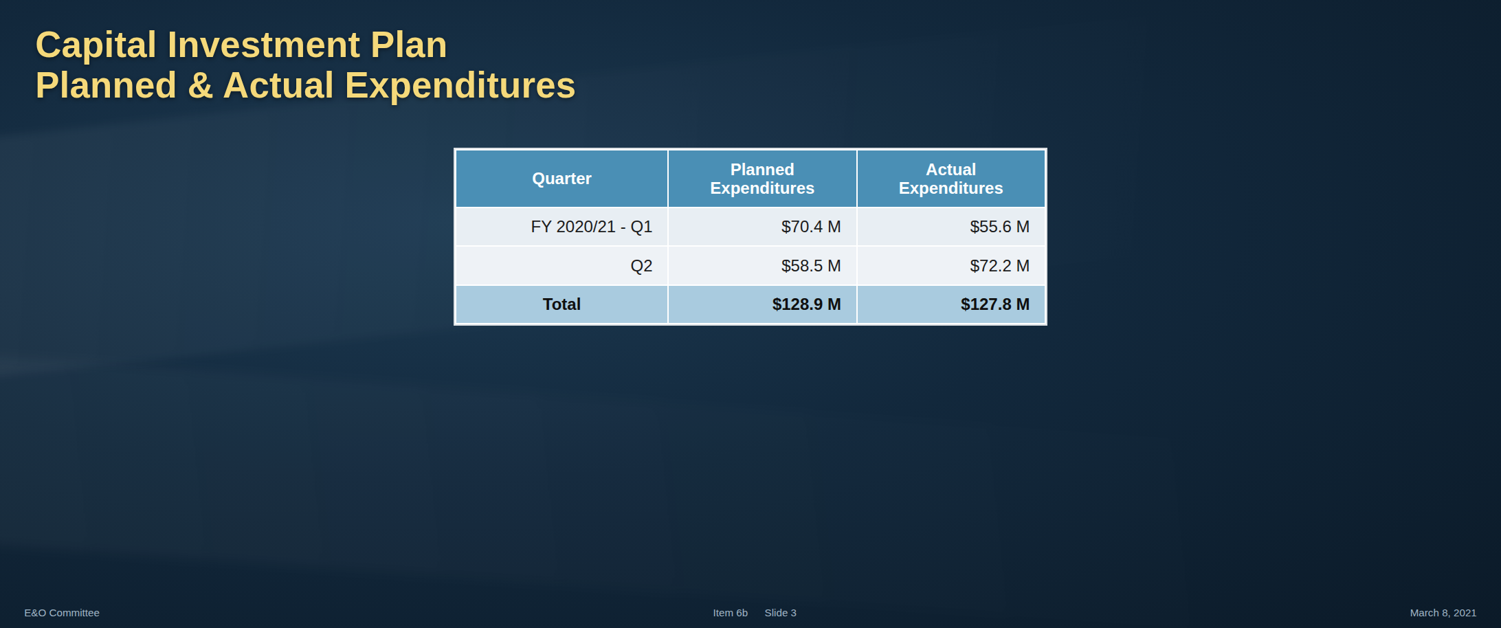Capital Investment Plan Planned & Actual Expenditures
Capital Investment Plan: planned versus actual expenditures by quarter
| Quarter | Planned Expenditures | Actual Expenditures |
| --- | --- | --- |
| FY 2020/21 - Q1 | $70.4 M | $55.6 M |
| Q2 | $58.5 M | $72.2 M |
| Total | $128.9 M | $127.8 M |
E&O Committee
Item 6bSlide 3
March 8, 2021